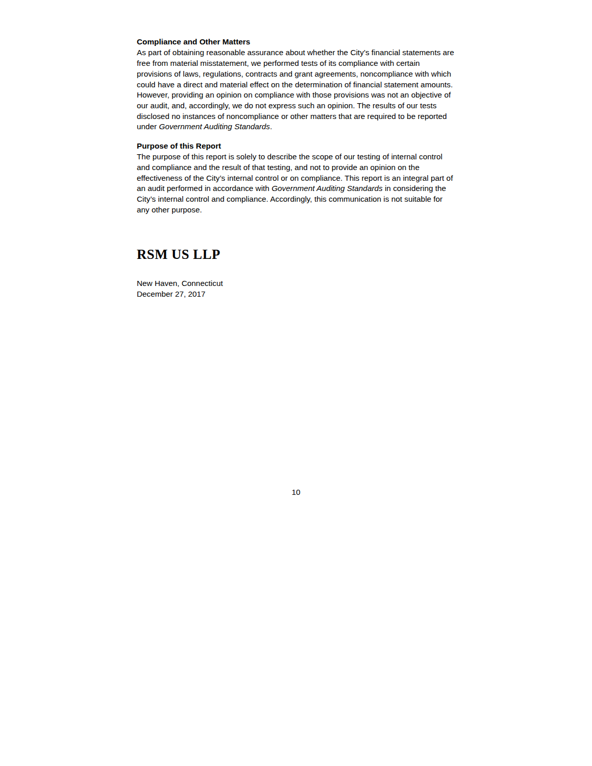Compliance and Other Matters
As part of obtaining reasonable assurance about whether the City’s financial statements are free from material misstatement, we performed tests of its compliance with certain provisions of laws, regulations, contracts and grant agreements, noncompliance with which could have a direct and material effect on the determination of financial statement amounts. However, providing an opinion on compliance with those provisions was not an objective of our audit, and, accordingly, we do not express such an opinion. The results of our tests disclosed no instances of noncompliance or other matters that are required to be reported under Government Auditing Standards.
Purpose of this Report
The purpose of this report is solely to describe the scope of our testing of internal control and compliance and the result of that testing, and not to provide an opinion on the effectiveness of the City’s internal control or on compliance. This report is an integral part of an audit performed in accordance with Government Auditing Standards in considering the City’s internal control and compliance. Accordingly, this communication is not suitable for any other purpose.
RSM US LLP
New Haven, Connecticut
December 27, 2017
10